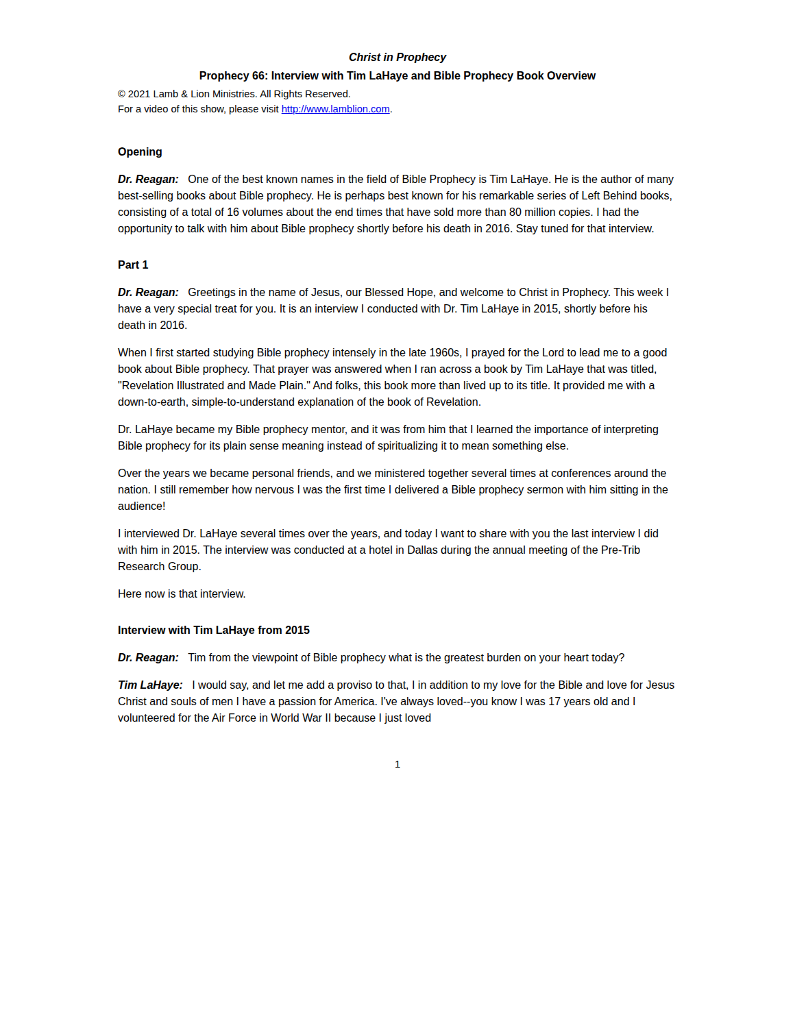Christ in Prophecy
Prophecy 66: Interview with Tim LaHaye and Bible Prophecy Book Overview
© 2021 Lamb & Lion Ministries. All Rights Reserved.
For a video of this show, please visit http://www.lamblion.com.
Opening
Dr. Reagan: One of the best known names in the field of Bible Prophecy is Tim LaHaye. He is the author of many best-selling books about Bible prophecy. He is perhaps best known for his remarkable series of Left Behind books, consisting of a total of 16 volumes about the end times that have sold more than 80 million copies. I had the opportunity to talk with him about Bible prophecy shortly before his death in 2016. Stay tuned for that interview.
Part 1
Dr. Reagan: Greetings in the name of Jesus, our Blessed Hope, and welcome to Christ in Prophecy. This week I have a very special treat for you. It is an interview I conducted with Dr. Tim LaHaye in 2015, shortly before his death in 2016.
When I first started studying Bible prophecy intensely in the late 1960s, I prayed for the Lord to lead me to a good book about Bible prophecy. That prayer was answered when I ran across a book by Tim LaHaye that was titled, "Revelation Illustrated and Made Plain." And folks, this book more than lived up to its title. It provided me with a down-to-earth, simple-to-understand explanation of the book of Revelation.
Dr. LaHaye became my Bible prophecy mentor, and it was from him that I learned the importance of interpreting Bible prophecy for its plain sense meaning instead of spiritualizing it to mean something else.
Over the years we became personal friends, and we ministered together several times at conferences around the nation. I still remember how nervous I was the first time I delivered a Bible prophecy sermon with him sitting in the audience!
I interviewed Dr. LaHaye several times over the years, and today I want to share with you the last interview I did with him in 2015. The interview was conducted at a hotel in Dallas during the annual meeting of the Pre-Trib Research Group.
Here now is that interview.
Interview with Tim LaHaye from 2015
Dr. Reagan: Tim from the viewpoint of Bible prophecy what is the greatest burden on your heart today?
Tim LaHaye: I would say, and let me add a proviso to that, I in addition to my love for the Bible and love for Jesus Christ and souls of men I have a passion for America. I've always loved--you know I was 17 years old and I volunteered for the Air Force in World War II because I just loved
1